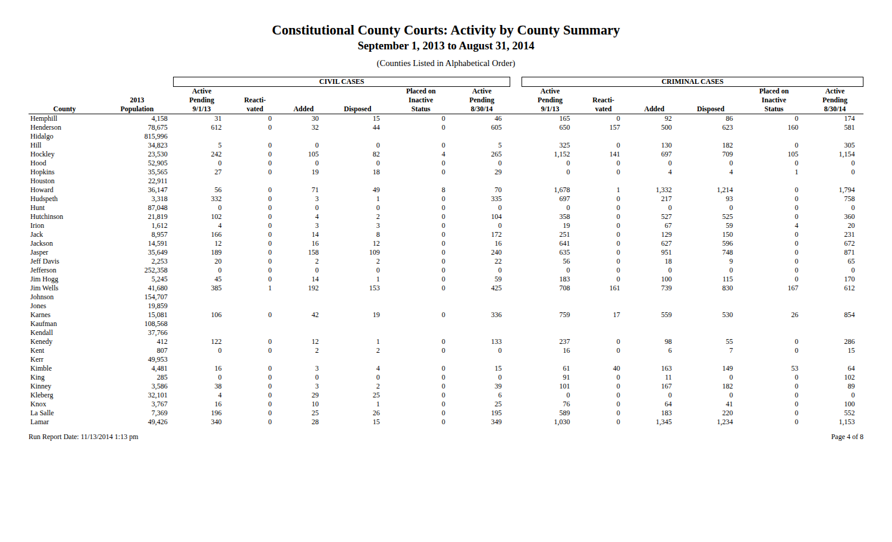Constitutional County Courts: Activity by County Summary
September 1, 2013 to August 31, 2014
(Counties Listed in Alphabetical Order)
| | CIVIL CASES | | CRIMINAL CASES |
| --- | --- | --- | --- |
| | | Active | | | | Placed on | Active | | Active | | | | Placed on | Active |
| | 2013 | Pending | Reacti- | | | Inactive | Pending | | Pending | Reacti- | | | Inactive | Pending |
| County | Population | 9/1/13 | vated | Added | Disposed | Status | 8/30/14 | | 9/1/13 | vated | Added | Disposed | Status | 8/30/14 |
| Hemphill | 4,158 | 31 | 0 | 30 | 15 | 0 | 46 | | 165 | 0 | 92 | 86 | 0 | 174 |
| Henderson | 78,675 | 612 | 0 | 32 | 44 | 0 | 605 | | 650 | 157 | 500 | 623 | 160 | 581 |
| Hidalgo | 815,996 | | | | | | | | | | | | | |
| Hill | 34,823 | 5 | 0 | 0 | 0 | 0 | 5 | | 325 | 0 | 130 | 182 | 0 | 305 |
| Hockley | 23,530 | 242 | 0 | 105 | 82 | 4 | 265 | | 1,152 | 141 | 697 | 709 | 105 | 1,154 |
| Hood | 52,905 | 0 | 0 | 0 | 0 | 0 | 0 | | 0 | 0 | 0 | 0 | 0 | 0 |
| Hopkins | 35,565 | 27 | 0 | 19 | 18 | 0 | 29 | | 0 | 0 | 4 | 4 | 1 | 0 |
| Houston | 22,911 | | | | | | | | | | | | | |
| Howard | 36,147 | 56 | 0 | 71 | 49 | 8 | 70 | | 1,678 | 1 | 1,332 | 1,214 | 0 | 1,794 |
| Hudspeth | 3,318 | 332 | 0 | 3 | 1 | 0 | 335 | | 697 | 0 | 217 | 93 | 0 | 758 |
| Hunt | 87,048 | 0 | 0 | 0 | 0 | 0 | 0 | | 0 | 0 | 0 | 0 | 0 | 0 |
| Hutchinson | 21,819 | 102 | 0 | 4 | 2 | 0 | 104 | | 358 | 0 | 527 | 525 | 0 | 360 |
| Irion | 1,612 | 4 | 0 | 3 | 3 | 0 | 0 | | 19 | 0 | 67 | 59 | 4 | 20 |
| Jack | 8,957 | 166 | 0 | 14 | 8 | 0 | 172 | | 251 | 0 | 129 | 150 | 0 | 231 |
| Jackson | 14,591 | 12 | 0 | 16 | 12 | 0 | 16 | | 641 | 0 | 627 | 596 | 0 | 672 |
| Jasper | 35,649 | 189 | 0 | 158 | 109 | 0 | 240 | | 635 | 0 | 951 | 748 | 0 | 871 |
| Jeff Davis | 2,253 | 20 | 0 | 2 | 2 | 0 | 22 | | 56 | 0 | 18 | 9 | 0 | 65 |
| Jefferson | 252,358 | 0 | 0 | 0 | 0 | 0 | 0 | | 0 | 0 | 0 | 0 | 0 | 0 |
| Jim Hogg | 5,245 | 45 | 0 | 14 | 1 | 0 | 59 | | 183 | 0 | 100 | 115 | 0 | 170 |
| Jim Wells | 41,680 | 385 | 1 | 192 | 153 | 0 | 425 | | 708 | 161 | 739 | 830 | 167 | 612 |
| Johnson | 154,707 | | | | | | | | | | | | | |
| Jones | 19,859 | | | | | | | | | | | | | |
| Karnes | 15,081 | 106 | 0 | 42 | 19 | 0 | 336 | | 759 | 17 | 559 | 530 | 26 | 854 |
| Kaufman | 108,568 | | | | | | | | | | | | | |
| Kendall | 37,766 | | | | | | | | | | | | | |
| Kenedy | 412 | 122 | 0 | 12 | 1 | 0 | 133 | | 237 | 0 | 98 | 55 | 0 | 286 |
| Kent | 807 | 0 | 0 | 2 | 2 | 0 | 0 | | 16 | 0 | 6 | 7 | 0 | 15 |
| Kerr | 49,953 | | | | | | | | | | | | | |
| Kimble | 4,481 | 16 | 0 | 3 | 4 | 0 | 15 | | 61 | 40 | 163 | 149 | 53 | 64 |
| King | 285 | 0 | 0 | 0 | 0 | 0 | 0 | | 91 | 0 | 11 | 0 | 0 | 102 |
| Kinney | 3,586 | 38 | 0 | 3 | 2 | 0 | 39 | | 101 | 0 | 167 | 182 | 0 | 89 |
| Kleberg | 32,101 | 4 | 0 | 29 | 25 | 0 | 6 | | 0 | 0 | 0 | 0 | 0 | 0 |
| Knox | 3,767 | 16 | 0 | 10 | 1 | 0 | 25 | | 76 | 0 | 64 | 41 | 0 | 100 |
| La Salle | 7,369 | 196 | 0 | 25 | 26 | 0 | 195 | | 589 | 0 | 183 | 220 | 0 | 552 |
| Lamar | 49,426 | 340 | 0 | 28 | 15 | 0 | 349 | | 1,030 | 0 | 1,345 | 1,234 | 0 | 1,153 |
Run Report Date: 11/13/2014 1:13 pm Page 4 of 8